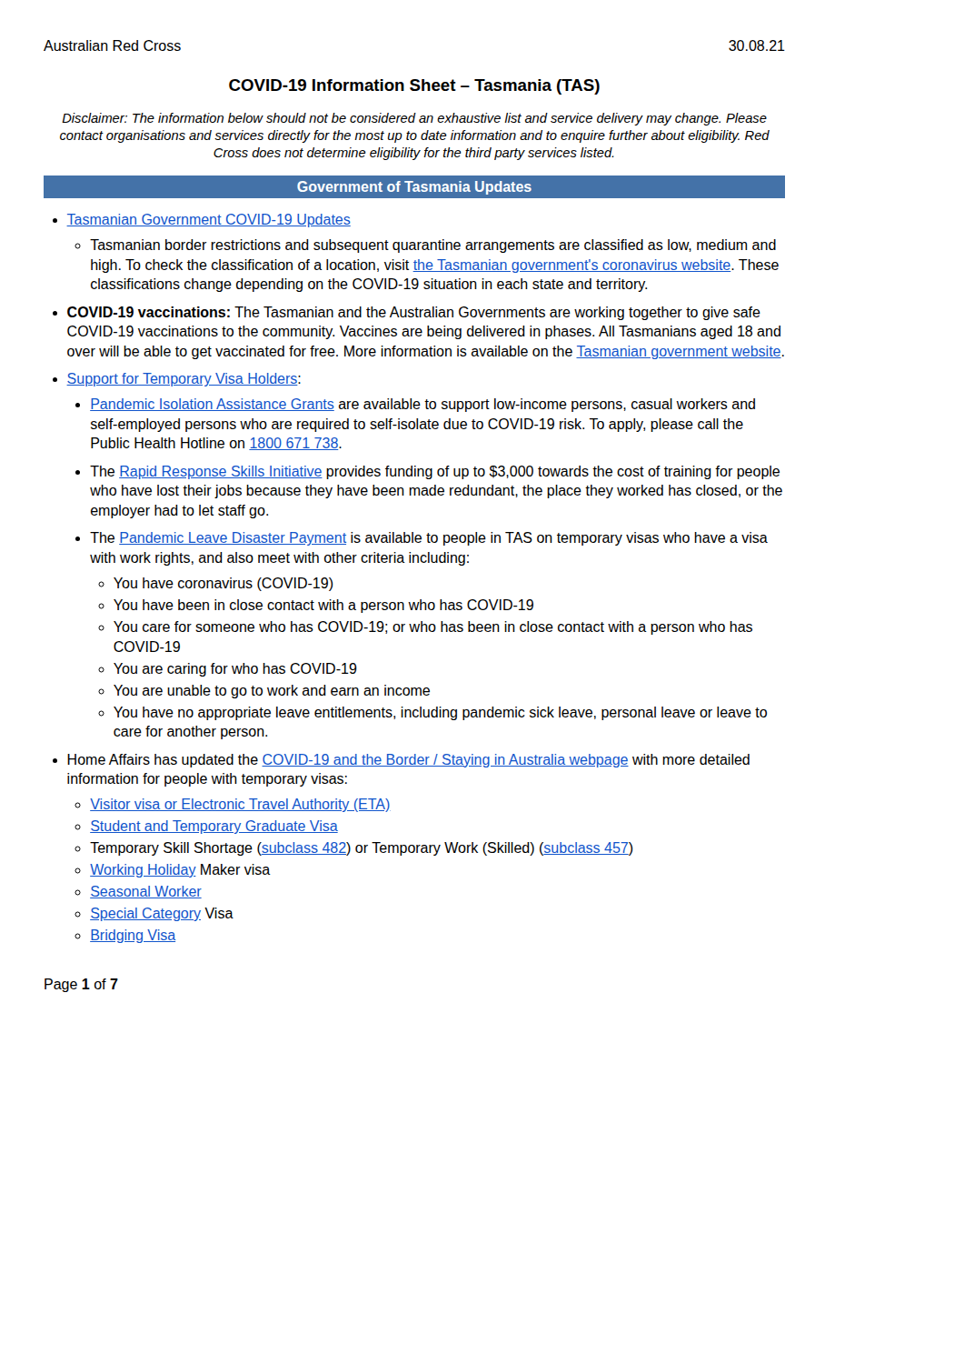Australian Red Cross 30.08.21
COVID-19 Information Sheet – Tasmania (TAS)
Disclaimer: The information below should not be considered an exhaustive list and service delivery may change. Please contact organisations and services directly for the most up to date information and to enquire further about eligibility. Red Cross does not determine eligibility for the third party services listed.
Government of Tasmania Updates
Tasmanian Government COVID-19 Updates
Tasmanian border restrictions and subsequent quarantine arrangements are classified as low, medium and high. To check the classification of a location, visit the Tasmanian government's coronavirus website. These classifications change depending on the COVID-19 situation in each state and territory.
COVID-19 vaccinations: The Tasmanian and the Australian Governments are working together to give safe COVID-19 vaccinations to the community. Vaccines are being delivered in phases. All Tasmanians aged 18 and over will be able to get vaccinated for free. More information is available on the Tasmanian government website.
Support for Temporary Visa Holders:
Pandemic Isolation Assistance Grants are available to support low-income persons, casual workers and self-employed persons who are required to self-isolate due to COVID-19 risk. To apply, please call the Public Health Hotline on 1800 671 738.
The Rapid Response Skills Initiative provides funding of up to $3,000 towards the cost of training for people who have lost their jobs because they have been made redundant, the place they worked has closed, or the employer had to let staff go.
The Pandemic Leave Disaster Payment is available to people in TAS on temporary visas who have a visa with work rights, and also meet with other criteria including:
You have coronavirus (COVID-19)
You have been in close contact with a person who has COVID-19
You care for someone who has COVID-19; or who has been in close contact with a person who has COVID-19
You are caring for who has COVID-19
You are unable to go to work and earn an income
You have no appropriate leave entitlements, including pandemic sick leave, personal leave or leave to care for another person.
Home Affairs has updated the COVID-19 and the Border / Staying in Australia webpage with more detailed information for people with temporary visas:
Visitor visa or Electronic Travel Authority (ETA)
Student and Temporary Graduate Visa
Temporary Skill Shortage (subclass 482) or Temporary Work (Skilled) (subclass 457)
Working Holiday Maker visa
Seasonal Worker
Special Category Visa
Bridging Visa
Page 1 of 7